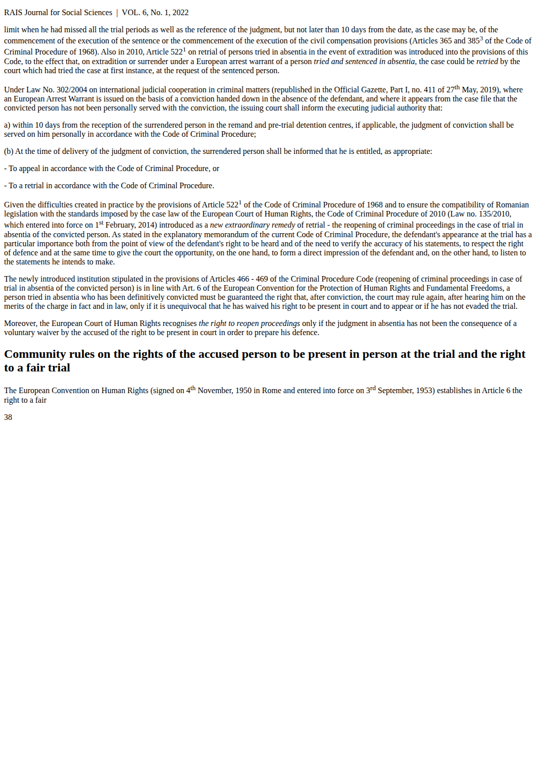RAIS Journal for Social Sciences | VOL. 6, No. 1, 2022
limit when he had missed all the trial periods as well as the reference of the judgment, but not later than 10 days from the date, as the case may be, of the commencement of the execution of the sentence or the commencement of the execution of the civil compensation provisions (Articles 365 and 3853 of the Code of Criminal Procedure of 1968). Also in 2010, Article 5221 on retrial of persons tried in absentia in the event of extradition was introduced into the provisions of this Code, to the effect that, on extradition or surrender under a European arrest warrant of a person tried and sentenced in absentia, the case could be retried by the court which had tried the case at first instance, at the request of the sentenced person.
Under Law No. 302/2004 on international judicial cooperation in criminal matters (republished in the Official Gazette, Part I, no. 411 of 27th May, 2019), where an European Arrest Warrant is issued on the basis of a conviction handed down in the absence of the defendant, and where it appears from the case file that the convicted person has not been personally served with the conviction, the issuing court shall inform the executing judicial authority that:
a) within 10 days from the reception of the surrendered person in the remand and pre-trial detention centres, if applicable, the judgment of conviction shall be served on him personally in accordance with the Code of Criminal Procedure;
(b) At the time of delivery of the judgment of conviction, the surrendered person shall be informed that he is entitled, as appropriate:
- To appeal in accordance with the Code of Criminal Procedure, or
- To a retrial in accordance with the Code of Criminal Procedure.
Given the difficulties created in practice by the provisions of Article 5221 of the Code of Criminal Procedure of 1968 and to ensure the compatibility of Romanian legislation with the standards imposed by the case law of the European Court of Human Rights, the Code of Criminal Procedure of 2010 (Law no. 135/2010, which entered into force on 1st February, 2014) introduced as a new extraordinary remedy of retrial - the reopening of criminal proceedings in the case of trial in absentia of the convicted person. As stated in the explanatory memorandum of the current Code of Criminal Procedure, the defendant's appearance at the trial has a particular importance both from the point of view of the defendant's right to be heard and of the need to verify the accuracy of his statements, to respect the right of defence and at the same time to give the court the opportunity, on the one hand, to form a direct impression of the defendant and, on the other hand, to listen to the statements he intends to make.
The newly introduced institution stipulated in the provisions of Articles 466 - 469 of the Criminal Procedure Code (reopening of criminal proceedings in case of trial in absentia of the convicted person) is in line with Art. 6 of the European Convention for the Protection of Human Rights and Fundamental Freedoms, a person tried in absentia who has been definitively convicted must be guaranteed the right that, after conviction, the court may rule again, after hearing him on the merits of the charge in fact and in law, only if it is unequivocal that he has waived his right to be present in court and to appear or if he has not evaded the trial.
Moreover, the European Court of Human Rights recognises the right to reopen proceedings only if the judgment in absentia has not been the consequence of a voluntary waiver by the accused of the right to be present in court in order to prepare his defence.
Community rules on the rights of the accused person to be present in person at the trial and the right to a fair trial
The European Convention on Human Rights (signed on 4th November, 1950 in Rome and entered into force on 3rd September, 1953) establishes in Article 6 the right to a fair
38